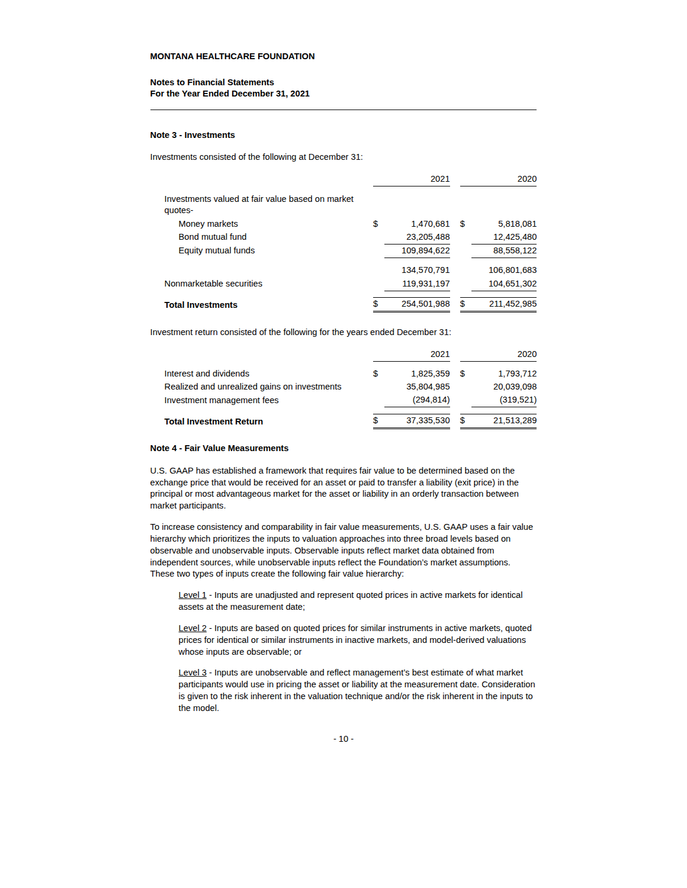MONTANA HEALTHCARE FOUNDATION
Notes to Financial Statements
For the Year Ended December 31, 2021
Note 3 - Investments
Investments consisted of the following at December 31:
| | | 2021 | | 2020 |
| Investments valued at fair value based on market quotes- | | | | | | |
| Money markets | | $ | 1,470,681 | | $ | 5,818,081 |
| Bond mutual fund | | | 23,205,488 | | | 12,425,480 |
| Equity mutual funds | | | 109,894,622 | | | 88,558,122 |
| | | | 134,570,791 | | | 106,801,683 |
| Nonmarketable securities | | | 119,931,197 | | | 104,651,302 |
| Total Investments | | $ | 254,501,988 | | $ | 211,452,985 |
Investment return consisted of the following for the years ended December 31:
| | | 2021 | | 2020 |
| Interest and dividends | | $ | 1,825,359 | | $ | 1,793,712 |
| Realized and unrealized gains on investments | | | 35,804,985 | | | 20,039,098 |
| Investment management fees | | | (294,814) | | | (319,521) |
| Total Investment Return | | $ | 37,335,530 | | $ | 21,513,289 |
Note 4 - Fair Value Measurements
U.S. GAAP has established a framework that requires fair value to be determined based on the exchange price that would be received for an asset or paid to transfer a liability (exit price) in the principal or most advantageous market for the asset or liability in an orderly transaction between market participants.
To increase consistency and comparability in fair value measurements, U.S. GAAP uses a fair value hierarchy which prioritizes the inputs to valuation approaches into three broad levels based on observable and unobservable inputs. Observable inputs reflect market data obtained from independent sources, while unobservable inputs reflect the Foundation’s market assumptions. These two types of inputs create the following fair value hierarchy:
Level 1 - Inputs are unadjusted and represent quoted prices in active markets for identical assets at the measurement date;
Level 2 - Inputs are based on quoted prices for similar instruments in active markets, quoted prices for identical or similar instruments in inactive markets, and model-derived valuations whose inputs are observable; or
Level 3 - Inputs are unobservable and reflect management’s best estimate of what market participants would use in pricing the asset or liability at the measurement date. Consideration is given to the risk inherent in the valuation technique and/or the risk inherent in the inputs to the model.
- 10 -